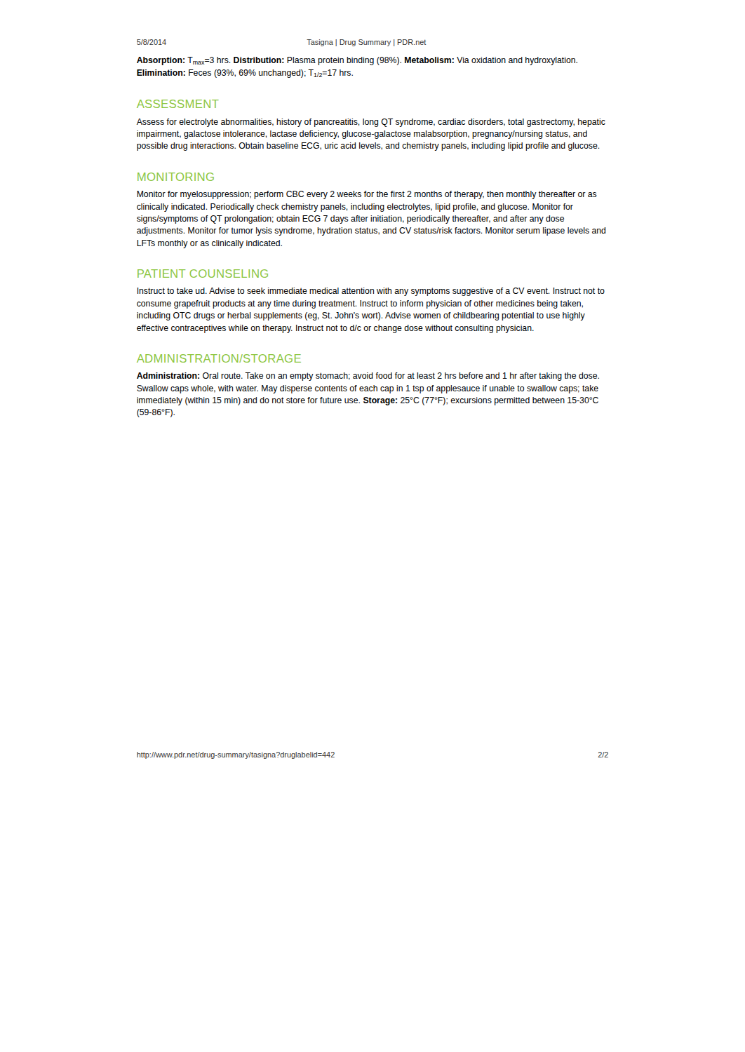5/8/2014 Tasigna | Drug Summary | PDR.net
Absorption: Tmax=3 hrs. Distribution: Plasma protein binding (98%). Metabolism: Via oxidation and hydroxylation. Elimination: Feces (93%, 69% unchanged); T1/2=17 hrs.
ASSESSMENT
Assess for electrolyte abnormalities, history of pancreatitis, long QT syndrome, cardiac disorders, total gastrectomy, hepatic impairment, galactose intolerance, lactase deficiency, glucose-galactose malabsorption, pregnancy/nursing status, and possible drug interactions. Obtain baseline ECG, uric acid levels, and chemistry panels, including lipid profile and glucose.
MONITORING
Monitor for myelosuppression; perform CBC every 2 weeks for the first 2 months of therapy, then monthly thereafter or as clinically indicated. Periodically check chemistry panels, including electrolytes, lipid profile, and glucose. Monitor for signs/symptoms of QT prolongation; obtain ECG 7 days after initiation, periodically thereafter, and after any dose adjustments. Monitor for tumor lysis syndrome, hydration status, and CV status/risk factors. Monitor serum lipase levels and LFTs monthly or as clinically indicated.
PATIENT COUNSELING
Instruct to take ud. Advise to seek immediate medical attention with any symptoms suggestive of a CV event. Instruct not to consume grapefruit products at any time during treatment. Instruct to inform physician of other medicines being taken, including OTC drugs or herbal supplements (eg, St. John's wort). Advise women of childbearing potential to use highly effective contraceptives while on therapy. Instruct not to d/c or change dose without consulting physician.
ADMINISTRATION/STORAGE
Administration: Oral route. Take on an empty stomach; avoid food for at least 2 hrs before and 1 hr after taking the dose. Swallow caps whole, with water. May disperse contents of each cap in 1 tsp of applesauce if unable to swallow caps; take immediately (within 15 min) and do not store for future use. Storage: 25°C (77°F); excursions permitted between 15-30°C (59-86°F).
http://www.pdr.net/drug-summary/tasigna?druglabelid=442 2/2